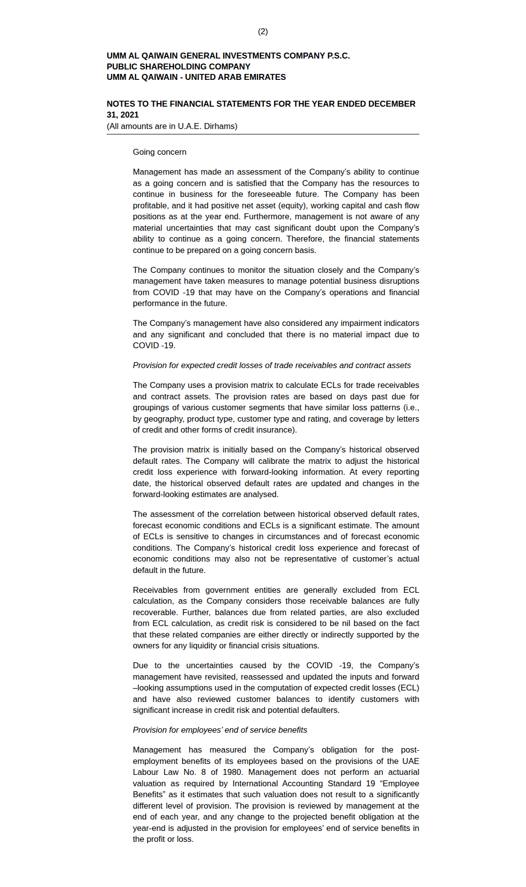(2)
Umm Al Qaiwain General Investments Company P.S.C.
Public Shareholding Company
Umm Al Qaiwain - United Arab Emirates
Notes to the financial statements for the year ended December 31, 2021
(All amounts are in U.A.E. Dirhams)
Going concern
Management has made an assessment of the Company’s ability to continue as a going concern and is satisfied that the Company has the resources to continue in business for the foreseeable future. The Company has been profitable, and it had positive net asset (equity), working capital and cash flow positions as at the year end. Furthermore, management is not aware of any material uncertainties that may cast significant doubt upon the Company’s ability to continue as a going concern. Therefore, the financial statements continue to be prepared on a going concern basis.
The Company continues to monitor the situation closely and the Company’s management have taken measures to manage potential business disruptions from COVID -19 that may have on the Company’s operations and financial performance in the future.
The Company’s management have also considered any impairment indicators and any significant and concluded that there is no material impact due to COVID -19.
Provision for expected credit losses of trade receivables and contract assets
The Company uses a provision matrix to calculate ECLs for trade receivables and contract assets. The provision rates are based on days past due for groupings of various customer segments that have similar loss patterns (i.e., by geography, product type, customer type and rating, and coverage by letters of credit and other forms of credit insurance).
The provision matrix is initially based on the Company’s historical observed default rates. The Company will calibrate the matrix to adjust the historical credit loss experience with forward-looking information. At every reporting date, the historical observed default rates are updated and changes in the forward-looking estimates are analysed.
The assessment of the correlation between historical observed default rates, forecast economic conditions and ECLs is a significant estimate. The amount of ECLs is sensitive to changes in circumstances and of forecast economic conditions. The Company’s historical credit loss experience and forecast of economic conditions may also not be representative of customer’s actual default in the future.
Receivables from government entities are generally excluded from ECL calculation, as the Company considers those receivable balances are fully recoverable. Further, balances due from related parties, are also excluded from ECL calculation, as credit risk is considered to be nil based on the fact that these related companies are either directly or indirectly supported by the owners for any liquidity or financial crisis situations.
Due to the uncertainties caused by the COVID -19, the Company’s management have revisited, reassessed and updated the inputs and forward –looking assumptions used in the computation of expected credit losses (ECL) and have also reviewed customer balances to identify customers with significant increase in credit risk and potential defaulters.
Provision for employees’ end of service benefits
Management has measured the Company’s obligation for the post-employment benefits of its employees based on the provisions of the UAE Labour Law No. 8 of 1980. Management does not perform an actuarial valuation as required by International Accounting Standard 19 “Employee Benefits” as it estimates that such valuation does not result to a significantly different level of provision. The provision is reviewed by management at the end of each year, and any change to the projected benefit obligation at the year-end is adjusted in the provision for employees’ end of service benefits in the profit or loss.